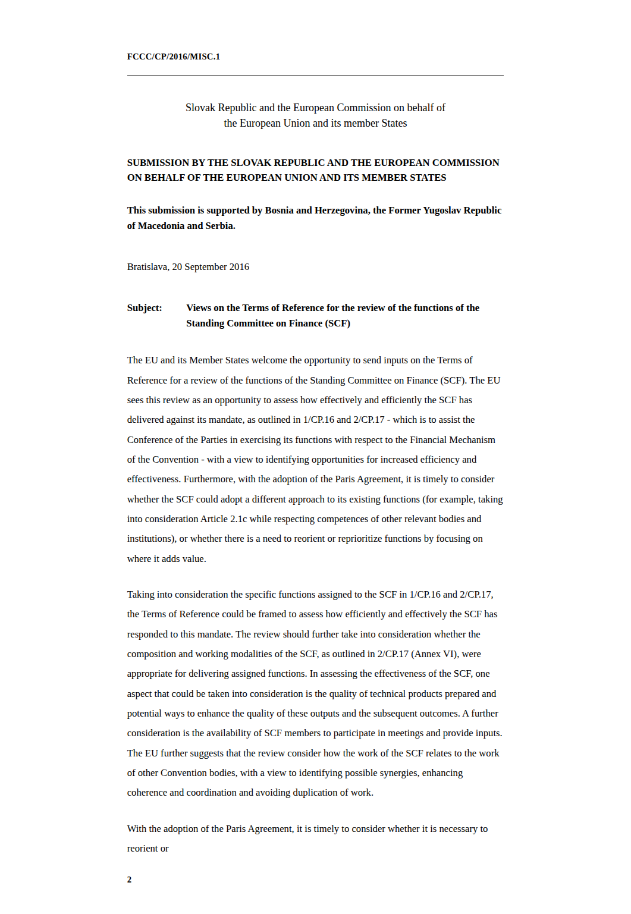FCCC/CP/2016/MISC.1
Slovak Republic and the European Commission on behalf of
the European Union and its member States
SUBMISSION BY THE SLOVAK REPUBLIC AND THE EUROPEAN COMMISSION ON BEHALF OF THE EUROPEAN UNION AND ITS MEMBER STATES
This submission is supported by Bosnia and Herzegovina, the Former Yugoslav Republic of Macedonia and Serbia.
Bratislava, 20 September 2016
| Subject: | Views on the Terms of Reference for the review of the functions of the Standing Committee on Finance (SCF) |
The EU and its Member States welcome the opportunity to send inputs on the Terms of Reference for a review of the functions of the Standing Committee on Finance (SCF). The EU sees this review as an opportunity to assess how effectively and efficiently the SCF has delivered against its mandate, as outlined in 1/CP.16 and 2/CP.17 - which is to assist the Conference of the Parties in exercising its functions with respect to the Financial Mechanism of the Convention - with a view to identifying opportunities for increased efficiency and effectiveness. Furthermore, with the adoption of the Paris Agreement, it is timely to consider whether the SCF could adopt a different approach to its existing functions (for example, taking into consideration Article 2.1c while respecting competences of other relevant bodies and institutions), or whether there is a need to reorient or reprioritize functions by focusing on where it adds value.
Taking into consideration the specific functions assigned to the SCF in 1/CP.16 and 2/CP.17, the Terms of Reference could be framed to assess how efficiently and effectively the SCF has responded to this mandate. The review should further take into consideration whether the composition and working modalities of the SCF, as outlined in 2/CP.17 (Annex VI), were appropriate for delivering assigned functions. In assessing the effectiveness of the SCF, one aspect that could be taken into consideration is the quality of technical products prepared and potential ways to enhance the quality of these outputs and the subsequent outcomes. A further consideration is the availability of SCF members to participate in meetings and provide inputs. The EU further suggests that the review consider how the work of the SCF relates to the work of other Convention bodies, with a view to identifying possible synergies, enhancing coherence and coordination and avoiding duplication of work.
With the adoption of the Paris Agreement, it is timely to consider whether it is necessary to reorient or
2